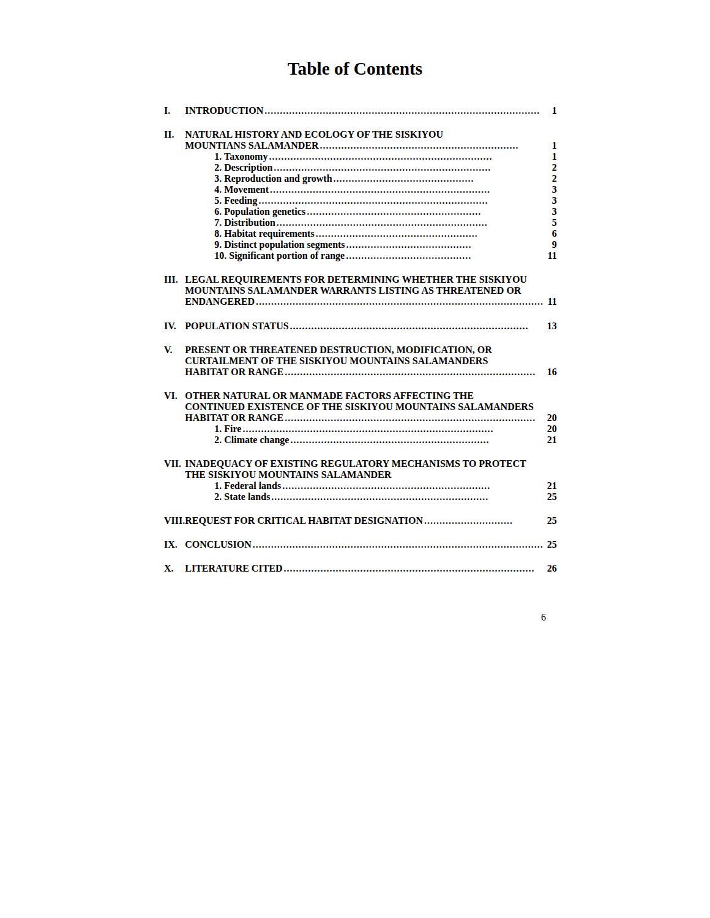Table of Contents
| I. | INTRODUCTION .......................................................................................... 1 |
| II. | NATURAL HISTORY AND ECOLOGY OF THE SISKIYOU MOUNTIANS SALAMANDER ................................................................. 1 |
| | 1. Taxonomy ......................................................................... 1 2. Description ....................................................................... 2 3. Reproduction and growth .............................................. 2 4. Movement ........................................................................ 3 5. Feeding ........................................................................... 3 6. Population genetics ......................................................... 3 7. Distribution ..................................................................... 5 8. Habitat requirements ..................................................... 6 9. Distinct population segments ......................................... 9 10. Significant portion of range ......................................... 11 |
| III. | LEGAL REQUIREMENTS FOR DETERMINING WHETHER THE SISKIYOU MOUNTAINS SALAMANDER WARRANTS LISTING AS THREATENED OR ENDANGERED .............................................................................................. 11 |
| IV. | POPULATION STATUS .............................................................................. 13 |
| V. | PRESENT OR THREATENED DESTRUCTION, MODIFICATION, OR CURTAILMENT OF THE SISKIYOU MOUNTAINS SALAMANDERS HABITAT OR RANGE .................................................................................. 16 |
| VI. | OTHER NATURAL OR MANMADE FACTORS AFFECTING THE CONTINUED EXISTENCE OF THE SISKIYOU MOUNTAINS SALAMANDERS HABITAT OR RANGE .................................................................................. 20 1. Fire .................................................................................. 20 2. Climate change ................................................................. 21 |
| VII. | INADEQUACY OF EXISTING REGULATORY MECHANISMS TO PROTECT THE SISKIYOU MOUNTAINS SALAMANDER 1. Federal lands .................................................................... 21 2. State lands ....................................................................... 25 |
| VIII. | REQUEST FOR CRITICAL HABITAT DESIGNATION ............................. 25 |
| IX. | CONCLUSION ............................................................................................... 25 |
| X. | LITERATURE CITED .................................................................................. 26 |
6